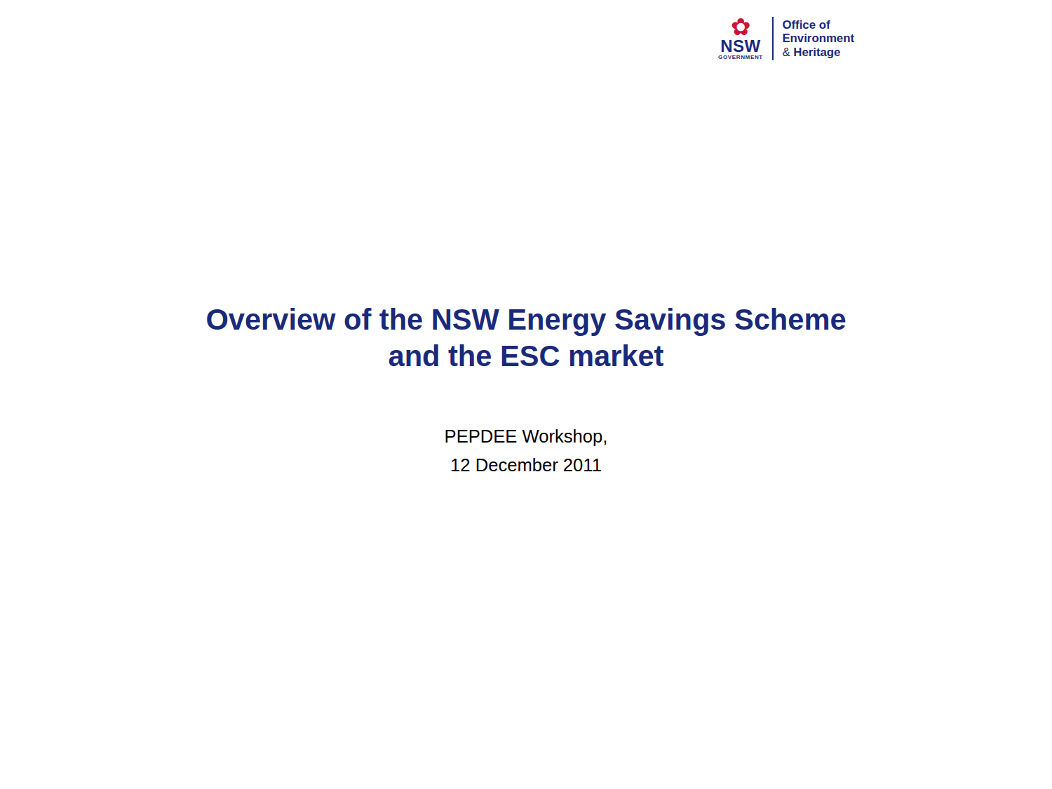✿ NSW GOVERNMENT
Office of
Environment
& Heritage
Overview of the NSW Energy Savings Scheme and the ESC market
PEPDEE Workshop,
12 December 2011